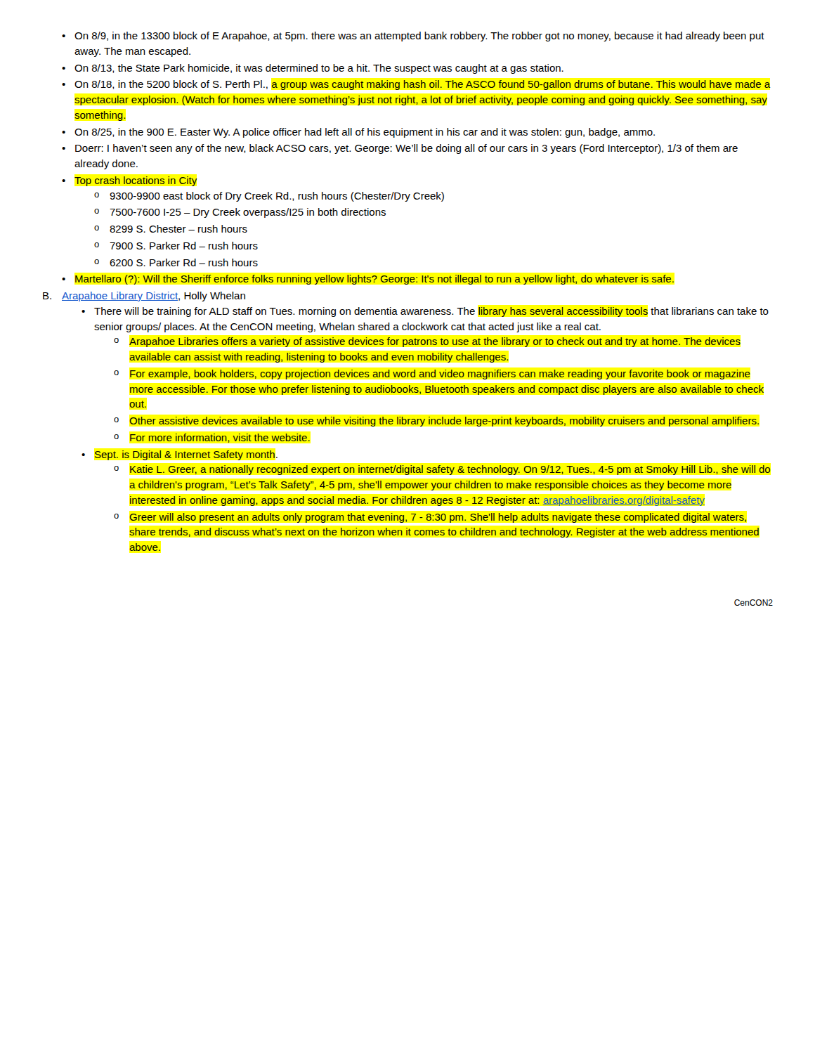On 8/9, in the 13300 block of E Arapahoe, at 5pm. there was an attempted bank robbery. The robber got no money, because it had already been put away. The man escaped.
On 8/13, the State Park homicide, it was determined to be a hit. The suspect was caught at a gas station.
On 8/18, in the 5200 block of S. Perth Pl., a group was caught making hash oil. The ASCO found 50-gallon drums of butane. This would have made a spectacular explosion. (Watch for homes where something’s just not right, a lot of brief activity, people coming and going quickly. See something, say something.
On 8/25, in the 900 E. Easter Wy. A police officer had left all of his equipment in his car and it was stolen: gun, badge, ammo.
Doerr: I haven’t seen any of the new, black ACSO cars, yet. George: We’ll be doing all of our cars in 3 years (Ford Interceptor), 1/3 of them are already done.
Top crash locations in City
9300-9900 east block of Dry Creek Rd., rush hours (Chester/Dry Creek)
7500-7600 I-25 – Dry Creek overpass/I25 in both directions
8299 S. Chester – rush hours
7900 S. Parker Rd – rush hours
6200 S. Parker Rd – rush hours
Martellaro (?): Will the Sheriff enforce folks running yellow lights? George: It's not illegal to run a yellow light, do whatever is safe.
B. Arapahoe Library District, Holly Whelan
There will be training for ALD staff on Tues. morning on dementia awareness. The library has several accessibility tools that librarians can take to senior groups/ places. At the CenCON meeting, Whelan shared a clockwork cat that acted just like a real cat.
Arapahoe Libraries offers a variety of assistive devices for patrons to use at the library or to check out and try at home. The devices available can assist with reading, listening to books and even mobility challenges.
For example, book holders, copy projection devices and word and video magnifiers can make reading your favorite book or magazine more accessible. For those who prefer listening to audiobooks, Bluetooth speakers and compact disc players are also available to check out.
Other assistive devices available to use while visiting the library include large-print keyboards, mobility cruisers and personal amplifiers.
For more information, visit the website.
Sept. is Digital & Internet Safety month.
Katie L. Greer, a nationally recognized expert on internet/digital safety & technology. On 9/12, Tues., 4-5 pm at Smoky Hill Lib., she will do a children's program, “Let’s Talk Safety”, 4-5 pm, she'll empower your children to make responsible choices as they become more interested in online gaming, apps and social media. For children ages 8 - 12 Register at: arapahoelibraries.org/digital-safety
Greer will also present an adults only program that evening, 7 - 8:30 pm. She'll help adults navigate these complicated digital waters, share trends, and discuss what’s next on the horizon when it comes to children and technology. Register at the web address mentioned above.
CenCON2